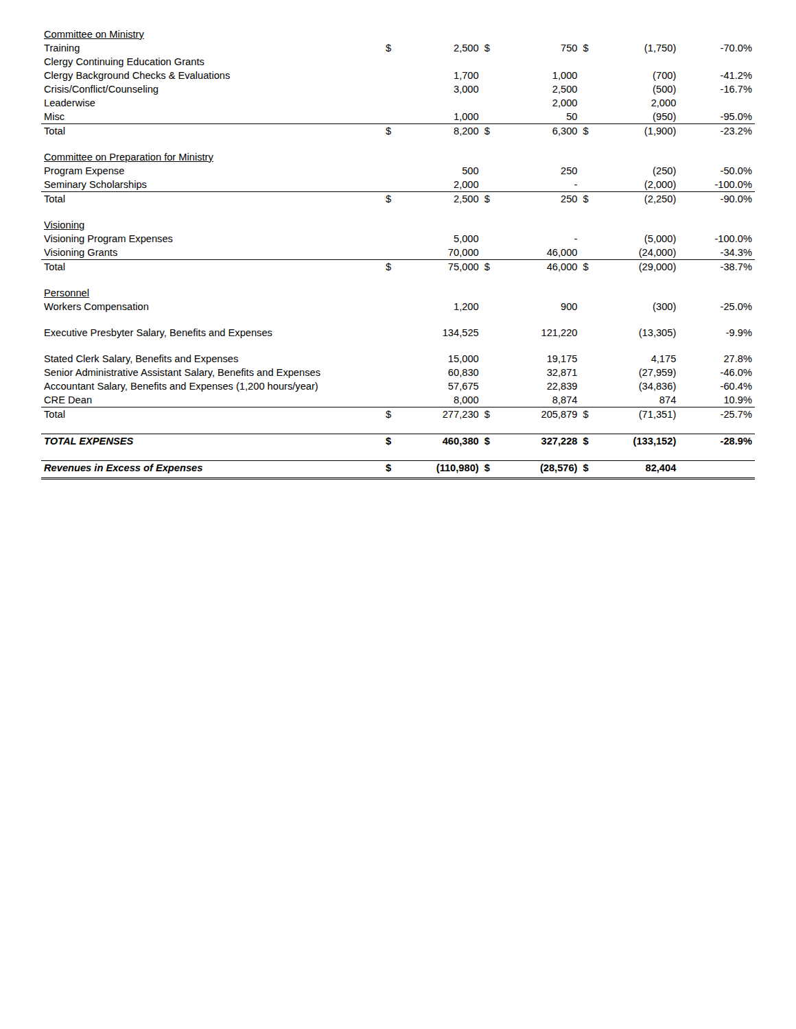| Committee on Ministry | | | | | | | |
| Training | $ | 2,500 | $ | 750 | $ | (1,750) | -70.0% |
| Clergy Continuing Education Grants | | | | | | | |
| Clergy Background Checks & Evaluations | | 1,700 | | 1,000 | | (700) | -41.2% |
| Crisis/Conflict/Counseling | | 3,000 | | 2,500 | | (500) | -16.7% |
| Leaderwise | | | | 2,000 | | 2,000 | |
| Misc | | 1,000 | | 50 | | (950) | -95.0% |
| Total | $ | 8,200 | $ | 6,300 | $ | (1,900) | -23.2% |
| Committee on Preparation for Ministry | | | | | | | |
| Program Expense | | 500 | | 250 | | (250) | -50.0% |
| Seminary Scholarships | | 2,000 | | - | | (2,000) | -100.0% |
| Total | $ | 2,500 | $ | 250 | $ | (2,250) | -90.0% |
| Visioning | | | | | | | |
| Visioning Program Expenses | | 5,000 | | - | | (5,000) | -100.0% |
| Visioning Grants | | 70,000 | | 46,000 | | (24,000) | -34.3% |
| Total | $ | 75,000 | $ | 46,000 | $ | (29,000) | -38.7% |
| Personnel | | | | | | | |
| Workers Compensation | | 1,200 | | 900 | | (300) | -25.0% |
| Executive Presbyter Salary, Benefits and Expenses | | 134,525 | | 121,220 | | (13,305) | -9.9% |
| Stated Clerk Salary, Benefits and Expenses | | 15,000 | | 19,175 | | 4,175 | 27.8% |
| Senior Administrative Assistant Salary, Benefits and Expenses | | 60,830 | | 32,871 | | (27,959) | -46.0% |
| Accountant Salary, Benefits and Expenses (1,200 hours/year) | | 57,675 | | 22,839 | | (34,836) | -60.4% |
| CRE Dean | | 8,000 | | 8,874 | | 874 | 10.9% |
| Total | $ | 277,230 | $ | 205,879 | $ | (71,351) | -25.7% |
| TOTAL EXPENSES | $ | 460,380 | $ | 327,228 | $ | (133,152) | -28.9% |
| Revenues in Excess of Expenses | $ | (110,980) | $ | (28,576) | $ | 82,404 | |